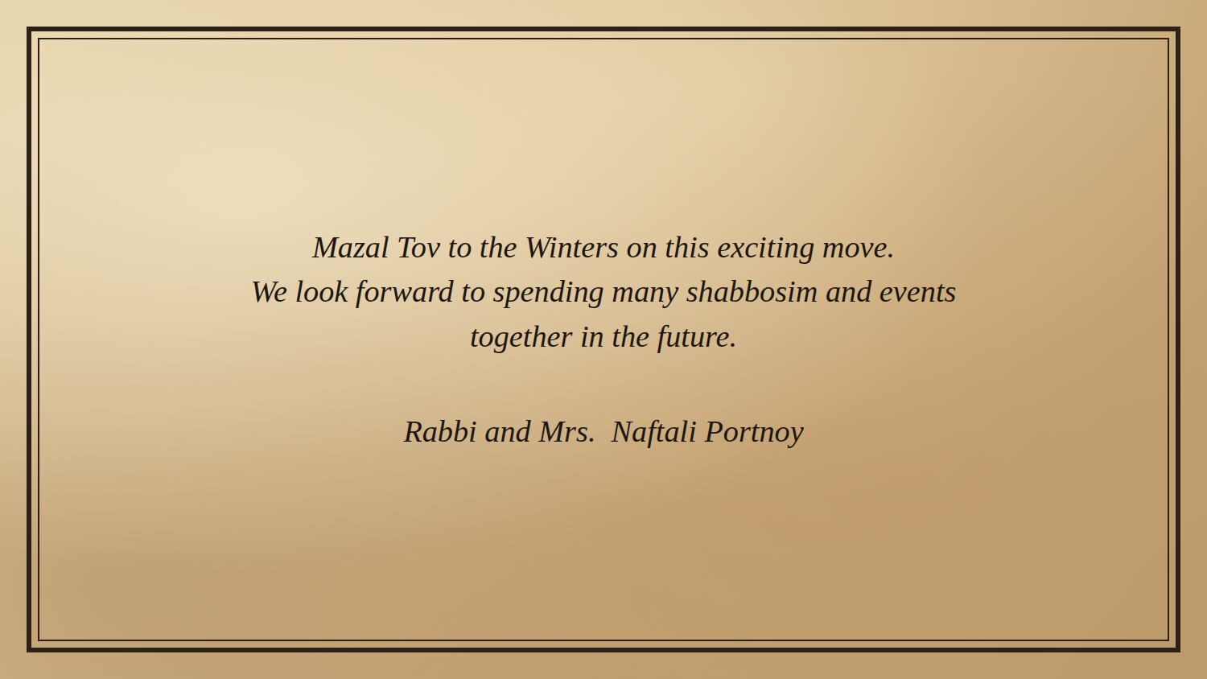Mazal Tov to the Winters on this exciting move.
We look forward to spending many shabbosim and events together in the future.
Rabbi and Mrs. Naftali Portnoy